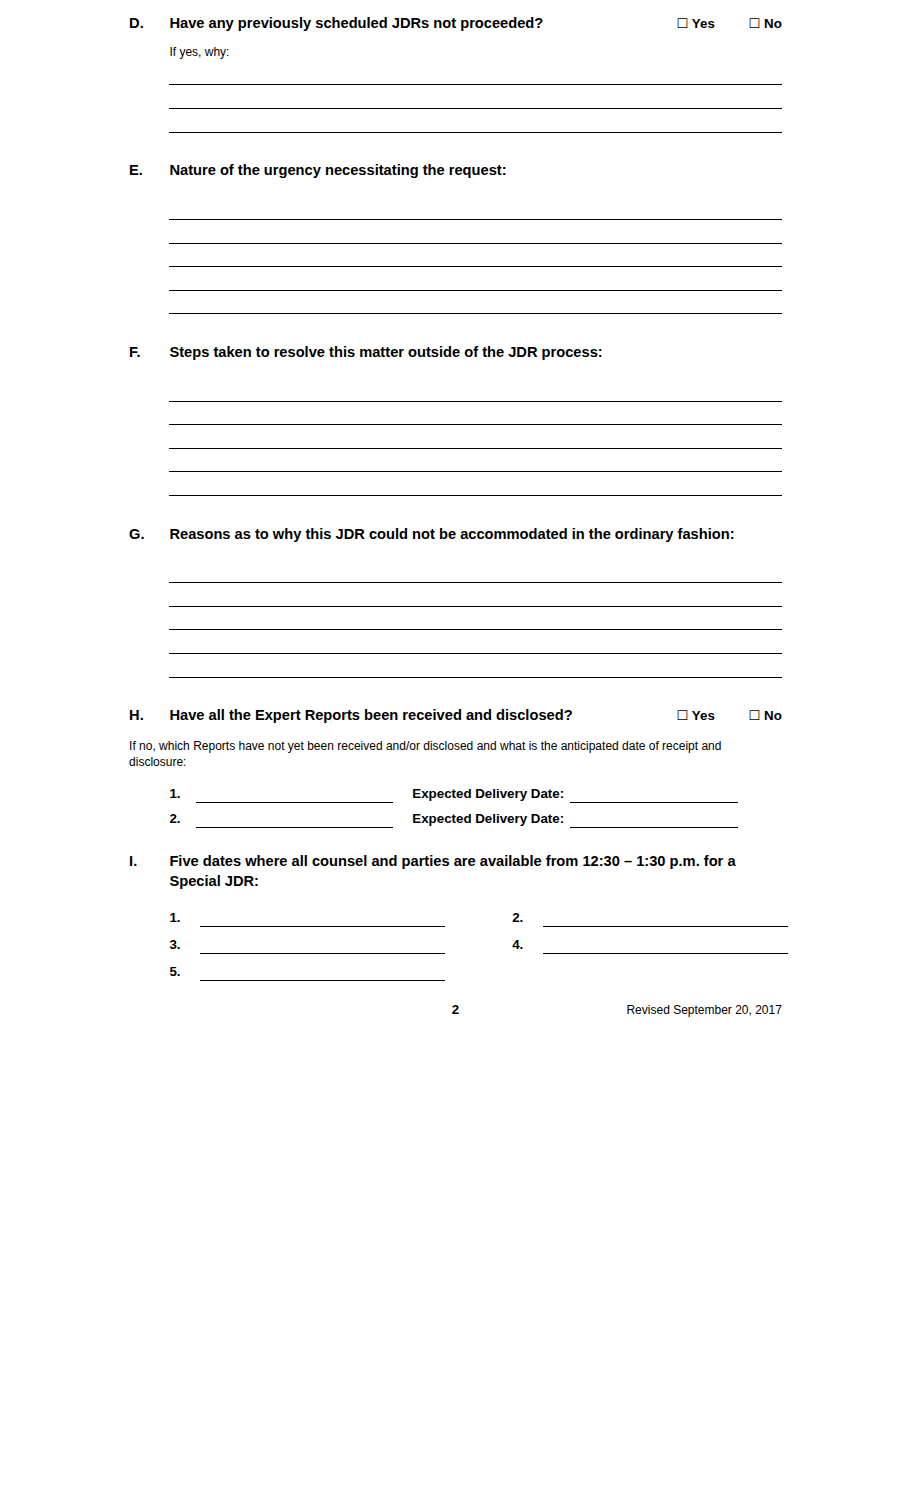D. Have any previously scheduled JDRs not proceeded? ☐ Yes ☐ No
If yes, why:
E. Nature of the urgency necessitating the request:
F. Steps taken to resolve this matter outside of the JDR process:
G. Reasons as to why this JDR could not be accommodated in the ordinary fashion:
H. Have all the Expert Reports been received and disclosed? ☐ Yes ☐ No
If no, which Reports have not yet been received and/or disclosed and what is the anticipated date of receipt and disclosure:
| 1. | | Expected Delivery Date: | |
| 2. | | Expected Delivery Date: | |
I. Five dates where all counsel and parties are available from 12:30 – 1:30 p.m. for a Special JDR:
| 1. | | | 2. | |
| 3. | | | 4. | |
| 5. | | | | |
2
Revised September 20, 2017